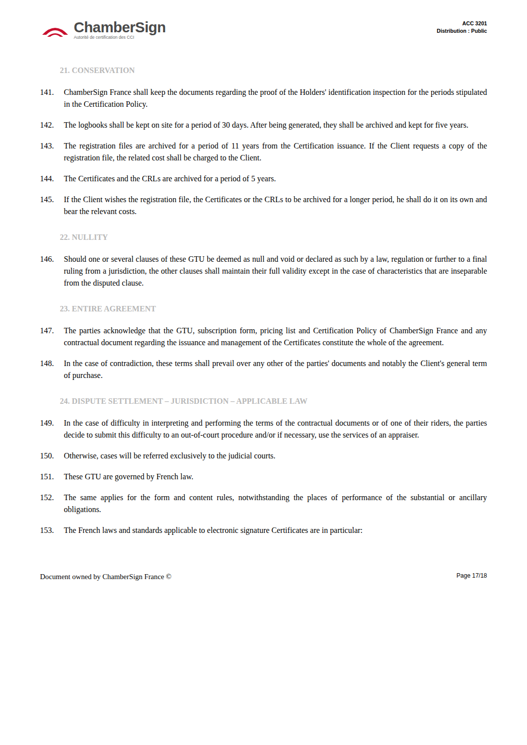ChamberSign Autorité de certification des CCI
ACC 3201
Distribution : Public
21. Conservation
ChamberSign France shall keep the documents regarding the proof of the Holders' identification inspection for the periods stipulated in the Certification Policy.
The logbooks shall be kept on site for a period of 30 days. After being generated, they shall be archived and kept for five years.
The registration files are archived for a period of 11 years from the Certification issuance. If the Client requests a copy of the registration file, the related cost shall be charged to the Client.
The Certificates and the CRLs are archived for a period of 5 years.
If the Client wishes the registration file, the Certificates or the CRLs to be archived for a longer period, he shall do it on its own and bear the relevant costs.
22. Nullity
Should one or several clauses of these GTU be deemed as null and void or declared as such by a law, regulation or further to a final ruling from a jurisdiction, the other clauses shall maintain their full validity except in the case of characteristics that are inseparable from the disputed clause.
23. Entire Agreement
The parties acknowledge that the GTU, subscription form, pricing list and Certification Policy of ChamberSign France and any contractual document regarding the issuance and management of the Certificates constitute the whole of the agreement.
In the case of contradiction, these terms shall prevail over any other of the parties' documents and notably the Client's general term of purchase.
24. Dispute Settlement – Jurisdiction – Applicable Law
In the case of difficulty in interpreting and performing the terms of the contractual documents or of one of their riders, the parties decide to submit this difficulty to an out-of-court procedure and/or if necessary, use the services of an appraiser.
Otherwise, cases will be referred exclusively to the judicial courts.
These GTU are governed by French law.
The same applies for the form and content rules, notwithstanding the places of performance of the substantial or ancillary obligations.
The French laws and standards applicable to electronic signature Certificates are in particular:
Document owned by ChamberSign France ©
Page 17/18